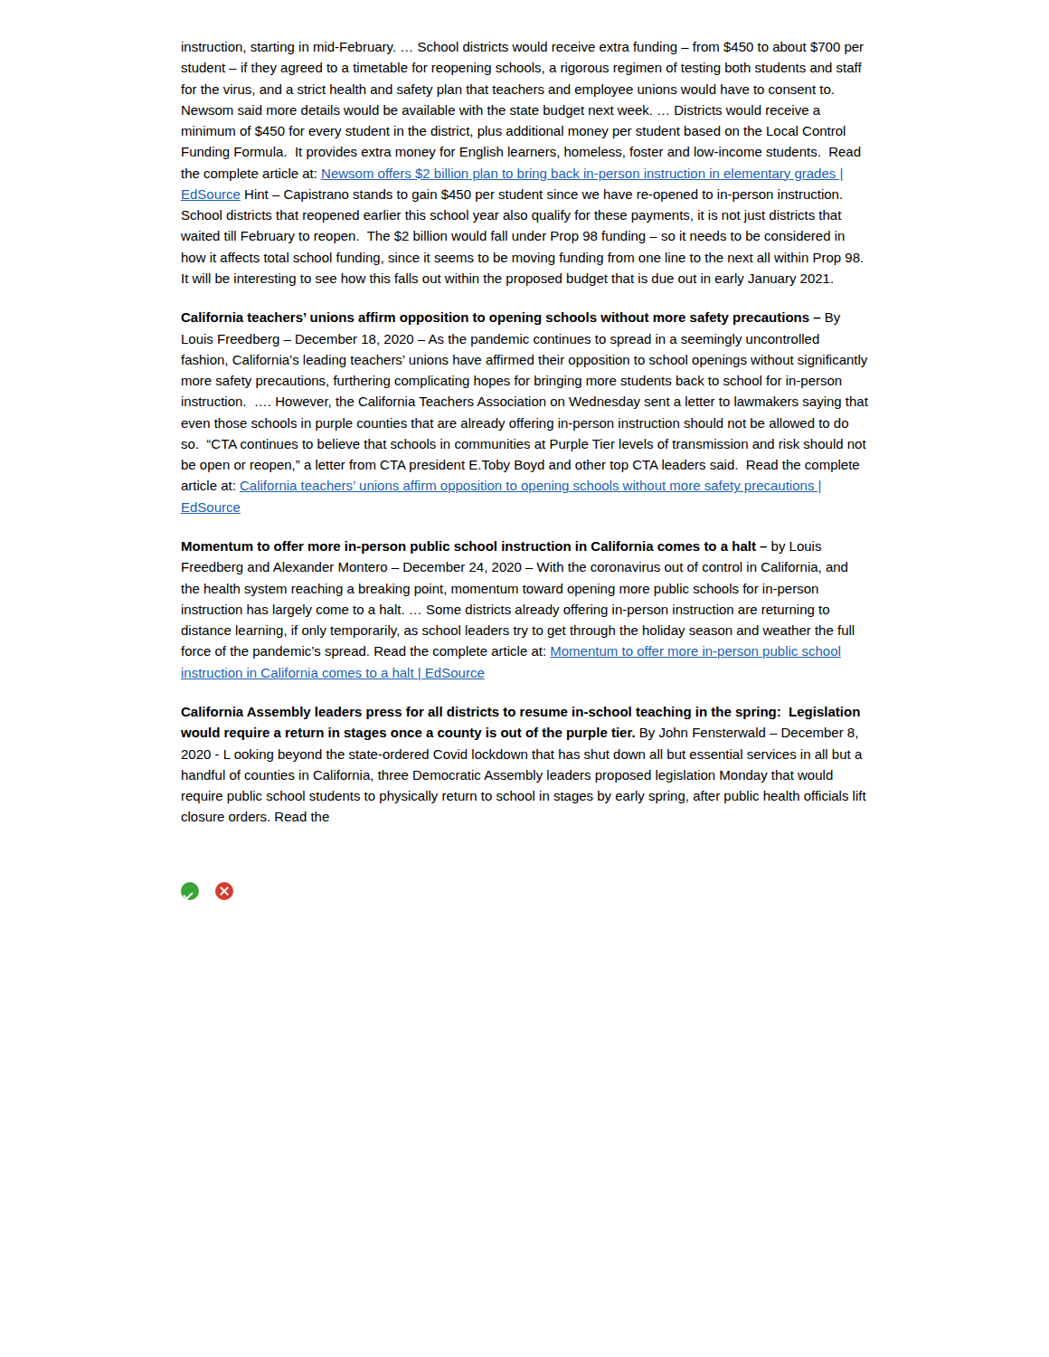instruction, starting in mid-February. … School districts would receive extra funding – from $450 to about $700 per student – if they agreed to a timetable for reopening schools, a rigorous regimen of testing both students and staff for the virus, and a strict health and safety plan that teachers and employee unions would have to consent to. Newsom said more details would be available with the state budget next week. … Districts would receive a minimum of $450 for every student in the district, plus additional money per student based on the Local Control Funding Formula. It provides extra money for English learners, homeless, foster and low-income students. Read the complete article at: Newsom offers $2 billion plan to bring back in-person instruction in elementary grades | EdSource Hint – Capistrano stands to gain $450 per student since we have re-opened to in-person instruction. School districts that reopened earlier this school year also qualify for these payments, it is not just districts that waited till February to reopen. The $2 billion would fall under Prop 98 funding – so it needs to be considered in how it affects total school funding, since it seems to be moving funding from one line to the next all within Prop 98. It will be interesting to see how this falls out within the proposed budget that is due out in early January 2021.
California teachers’ unions affirm opposition to opening schools without more safety precautions – By Louis Freedberg – December 18, 2020 – As the pandemic continues to spread in a seemingly uncontrolled fashion, California’s leading teachers’ unions have affirmed their opposition to school openings without significantly more safety precautions, furthering complicating hopes for bringing more students back to school for in-person instruction. …. However, the California Teachers Association on Wednesday sent a letter to lawmakers saying that even those schools in purple counties that are already offering in-person instruction should not be allowed to do so. “CTA continues to believe that schools in communities at Purple Tier levels of transmission and risk should not be open or reopen,” a letter from CTA president E.Toby Boyd and other top CTA leaders said. Read the complete article at: California teachers’ unions affirm opposition to opening schools without more safety precautions | EdSource
Momentum to offer more in-person public school instruction in California comes to a halt – by Louis Freedberg and Alexander Montero – December 24, 2020 – With the coronavirus out of control in California, and the health system reaching a breaking point, momentum toward opening more public schools for in-person instruction has largely come to a halt. … Some districts already offering in-person instruction are returning to distance learning, if only temporarily, as school leaders try to get through the holiday season and weather the full force of the pandemic’s spread. Read the complete article at: Momentum to offer more in-person public school instruction in California comes to a halt | EdSource
California Assembly leaders press for all districts to resume in-school teaching in the spring: Legislation would require a return in stages once a county is out of the purple tier. By John Fensterwald – December 8, 2020 - L ooking beyond the state-ordered Covid lockdown that has shut down all but essential services in all but a handful of counties in California, three Democratic Assembly leaders proposed legislation Monday that would require public school students to physically return to school in stages by early spring, after public health officials lift closure orders. Read the